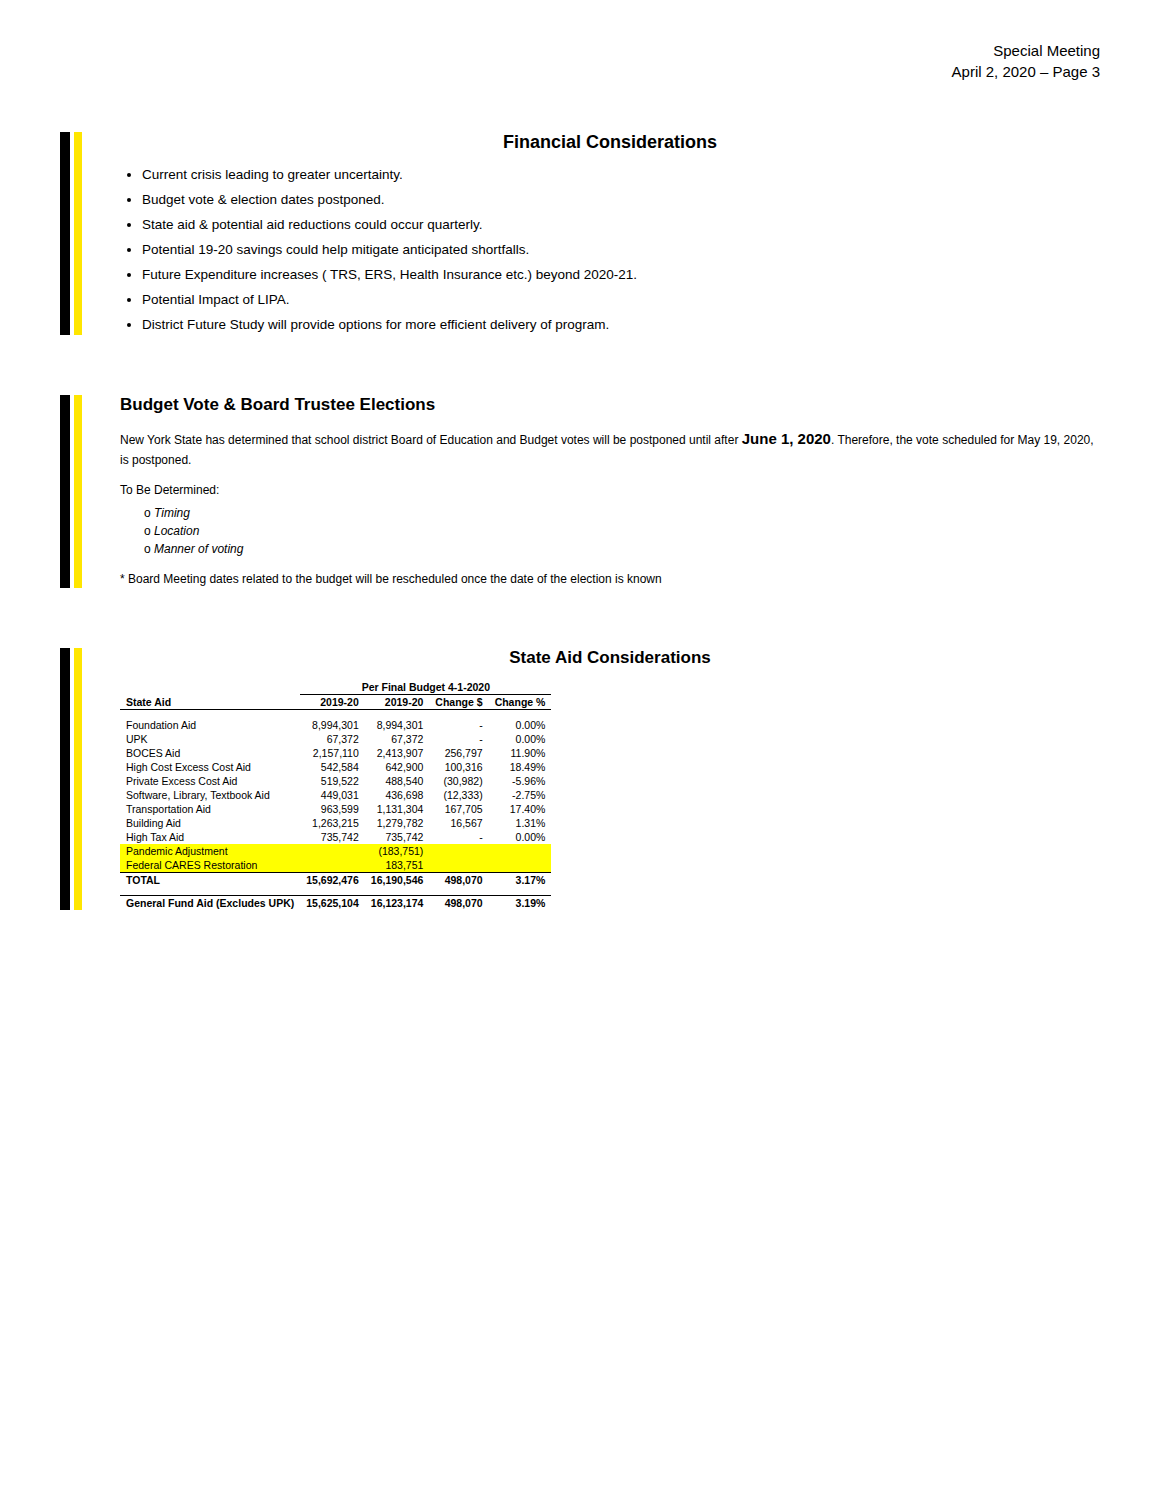Special Meeting
April 2, 2020 – Page 3
Financial Considerations
Current crisis leading to greater uncertainty.
Budget vote & election dates postponed.
State aid & potential aid reductions could occur quarterly.
Potential 19-20 savings could help mitigate anticipated shortfalls.
Future Expenditure increases ( TRS, ERS, Health Insurance etc.) beyond 2020-21.
Potential Impact of LIPA.
District Future Study will provide options for more efficient delivery of program.
Budget Vote & Board Trustee Elections
New York State has determined that school district Board of Education and Budget votes will be postponed until after June 1, 2020. Therefore, the vote scheduled for May 19, 2020, is postponed.
To Be Determined:
Timing
Location
Manner of voting
* Board Meeting dates related to the budget will be rescheduled once the date of the election is known
State Aid Considerations
| | Per Final Budget 4-1-2020 |
| --- | --- |
| State Aid | 2019-20 | 2019-20 | Change $ | Change % |
| Foundation Aid | 8,994,301 | 8,994,301 | - | 0.00% |
| UPK | 67,372 | 67,372 | - | 0.00% |
| BOCES Aid | 2,157,110 | 2,413,907 | 256,797 | 11.90% |
| High Cost Excess Cost Aid | 542,584 | 642,900 | 100,316 | 18.49% |
| Private Excess Cost Aid | 519,522 | 488,540 | (30,982) | -5.96% |
| Software, Library, Textbook Aid | 449,031 | 436,698 | (12,333) | -2.75% |
| Transportation Aid | 963,599 | 1,131,304 | 167,705 | 17.40% |
| Building Aid | 1,263,215 | 1,279,782 | 16,567 | 1.31% |
| High Tax Aid | 735,742 | 735,742 | - | 0.00% |
| Pandemic Adjustment | | (183,751) | | |
| Federal CARES Restoration | | 183,751 | | |
| TOTAL | 15,692,476 | 16,190,546 | 498,070 | 3.17% |
| General Fund Aid (Excludes UPK) | 15,625,104 | 16,123,174 | 498,070 | 3.19% |